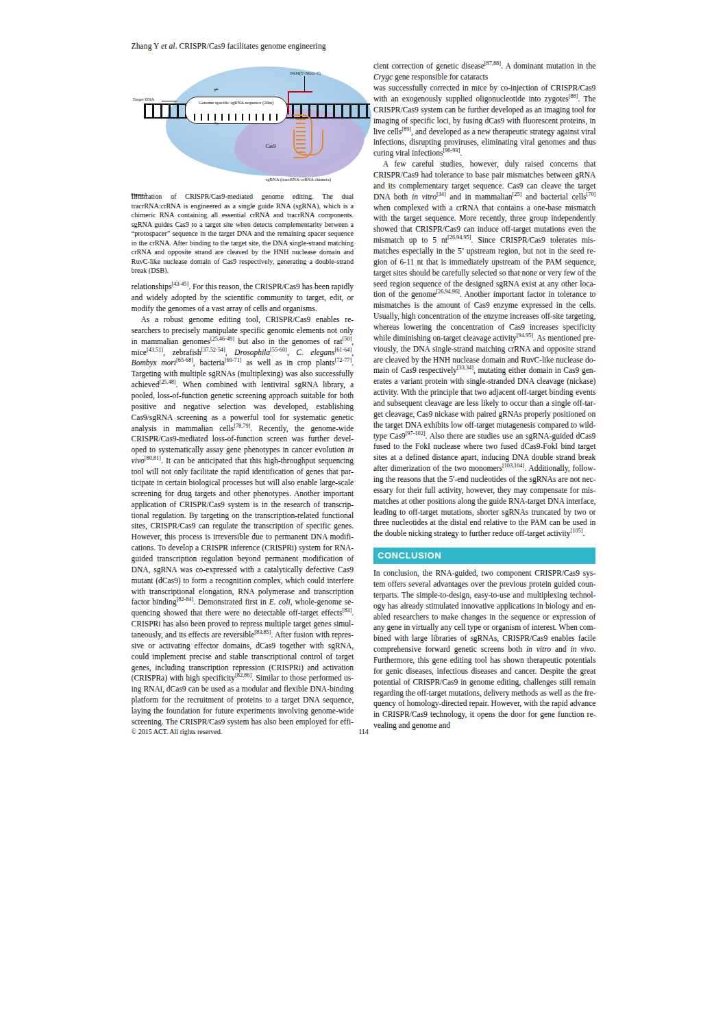Zhang Y et al. CRISPR/Cas9 facilitates genome engineering
Genome specific sgRNA sequence (20nt)
PAM(5'-NGG-3')
Target DNA
Cas9
sgRNA (tracrRNA-crRNA chimera)
✂
✂
Figure 1 Illustration of CRISPR/Cas9-mediated genome editing. The dual tracrRNA:crRNA is engineered as a single guide RNA (sgRNA), which is a chimeric RNA containing all essential crRNA and tracrRNA components. sgRNA guides Cas9 to a target site when detects complementarity between a “protospacer” sequence in the target DNA and the remaining spacer sequence in the crRNA. After binding to the target site, the DNA single-strand matching crRNA and opposite strand are cleaved by the HNH nuclease domain and RuvC-like nuclease domain of Cas9 respectively, generating a double-strand break (DSB).
relationships[43-45]. For this reason, the CRISPR/Cas9 has been rapidly and widely adopted by the scientific community to target, edit, or modify the genomes of a vast array of cells and organisms.
As a robust genome editing tool, CRISPR/Cas9 enables researchers to precisely manipulate specific genomic elements not only in mammalian genomes[25,46-49] but also in the genomes of rat[50], mice[43,51], zebrafish[37,52-54], Drosophila[55-60], C. elegans[61-64], Bombyx mori[65-68], bacteria[69-71] as well as in crop plants[72-77]. Targeting with multiple sgRNAs (multiplexing) was also successfully achieved[25,48]. When combined with lentiviral sgRNA library, a pooled, loss-of-function genetic screening approach suitable for both positive and negative selection was developed, establishing Cas9/sgRNA screening as a powerful tool for systematic genetic analysis in mammalian cells[78,79]. Recently, the genome-wide CRISPR/Cas9-mediated loss-of-function screen was further developed to systematically assay gene phenotypes in cancer evolution in vivo[80,81]. It can be anticipated that this high-throughput sequencing tool will not only facilitate the rapid identification of genes that participate in certain biological processes but will also enable large-scale screening for drug targets and other phenotypes. Another important application of CRISPR/Cas9 system is in the research of transcriptional regulation. By targeting on the transcription-related functional sites, CRISPR/Cas9 can regulate the transcription of specific genes. However, this process is irreversible due to permanent DNA modifications. To develop a CRISPR inference (CRISPRi) system for RNA-guided transcription regulation beyond permanent modification of DNA, sgRNA was co-expressed with a catalytically defective Cas9 mutant (dCas9) to form a recognition complex, which could interfere with transcriptional elongation, RNA polymerase and transcription factor binding[82-84]. Demonstrated first in E. coli, whole-genome sequencing showed that there were no detectable off-target effects[83]. CRISPRi has also been proved to repress multiple target genes simultaneously, and its effects are reversible[83,85]. After fusion with repressive or activating effector domains, dCas9 together with sgRNA, could implement precise and stable transcriptional control of target genes, including transcription repression (CRISPRi) and activation (CRISPRa) with high specificity[82,86]. Similar to those performed using RNAi, dCas9 can be used as a modular and flexible DNA-binding platform for the recruitment of proteins to a target DNA sequence, laying the foundation for future experiments involving genome-wide screening. The CRISPR/Cas9 system has also been employed for efficient correction of genetic disease[87,88]. A dominant mutation in the Crygc gene responsible for cataracts
was successfully corrected in mice by co-injection of CRISPR/Cas9 with an exogenously supplied oligonucleotide into zygotes[88]. The CRISPR/Cas9 system can be further developed as an imaging tool for imaging of specific loci, by fusing dCas9 with fluorescent proteins, in live cells[89], and developed as a new therapeutic strategy against viral infections, disrupting proviruses, eliminating viral genomes and thus curing viral infections[90-93].
A few careful studies, however, duly raised concerns that CRISPR/Cas9 had tolerance to base pair mismatches between gRNA and its complementary target sequence. Cas9 can cleave the target DNA both in vitro[34] and in mammalian[25] and bacterial cells[70] when complexed with a crRNA that contains a one-base mismatch with the target sequence. More recently, three group independently showed that CRISPR/Cas9 can induce off-target mutations even the mismatch up to 5 nt[26,94,95]. Since CRISPR/Cas9 tolerates mismatches especially in the 5’ upstream region, but not in the seed region of 6-11 nt that is immediately upstream of the PAM sequence, target sites should be carefully selected so that none or very few of the seed region sequence of the designed sgRNA exist at any other location of the genome[26,94,96]. Another important factor in tolerance to mismatches is the amount of Cas9 enzyme expressed in the cells. Usually, high concentration of the enzyme increases off-site targeting, whereas lowering the concentration of Cas9 increases specificity while diminishing on-target cleavage activity[94,95]. As mentioned previously, the DNA single-strand matching crRNA and opposite strand are cleaved by the HNH nuclease domain and RuvC-like nuclease domain of Cas9 respectively[33,34], mutating either domain in Cas9 generates a variant protein with single-stranded DNA cleavage (nickase) activity. With the principle that two adjacent off-target binding events and subsequent cleavage are less likely to occur than a single off-target cleavage, Cas9 nickase with paired gRNAs properly positioned on the target DNA exhibits low off-target mutagenesis compared to wild-type Cas9[97-102]. Also there are studies use an sgRNA-guided dCas9 fused to the FokI nuclease where two fused dCas9-FokI bind target sites at a defined distance apart, inducing DNA double strand break after dimerization of the two monomers[103,104]. Additionally, following the reasons that the 5′-end nucleotides of the sgRNAs are not necessary for their full activity, however, they may compensate for mismatches at other positions along the guide RNA-target DNA interface, leading to off-target mutations, shorter sgRNAs truncated by two or three nucleotides at the distal end relative to the PAM can be used in the double nicking strategy to further reduce off-target activity[105].
Conclusion
In conclusion, the RNA-guided, two component CRISPR/Cas9 system offers several advantages over the previous protein guided counterparts. The simple-to-design, easy-to-use and multiplexing technology has already stimulated innovative applications in biology and enabled researchers to make changes in the sequence or expression of any gene in virtually any cell type or organism of interest. When combined with large libraries of sgRNAs, CRISPR/Cas9 enables facile comprehensive forward genetic screens both in vitro and in vivo. Furthermore, this gene editing tool has shown therapeutic potentials for genic diseases, infectious diseases and cancer. Despite the great potential of CRISPR/Cas9 in genome editing, challenges still remain regarding the off-target mutations, delivery methods as well as the frequency of homology-directed repair. However, with the rapid advance in CRISPR/Cas9 technology, it opens the door for gene function revealing and genome and
© 2015 ACT. All rights reserved.
114